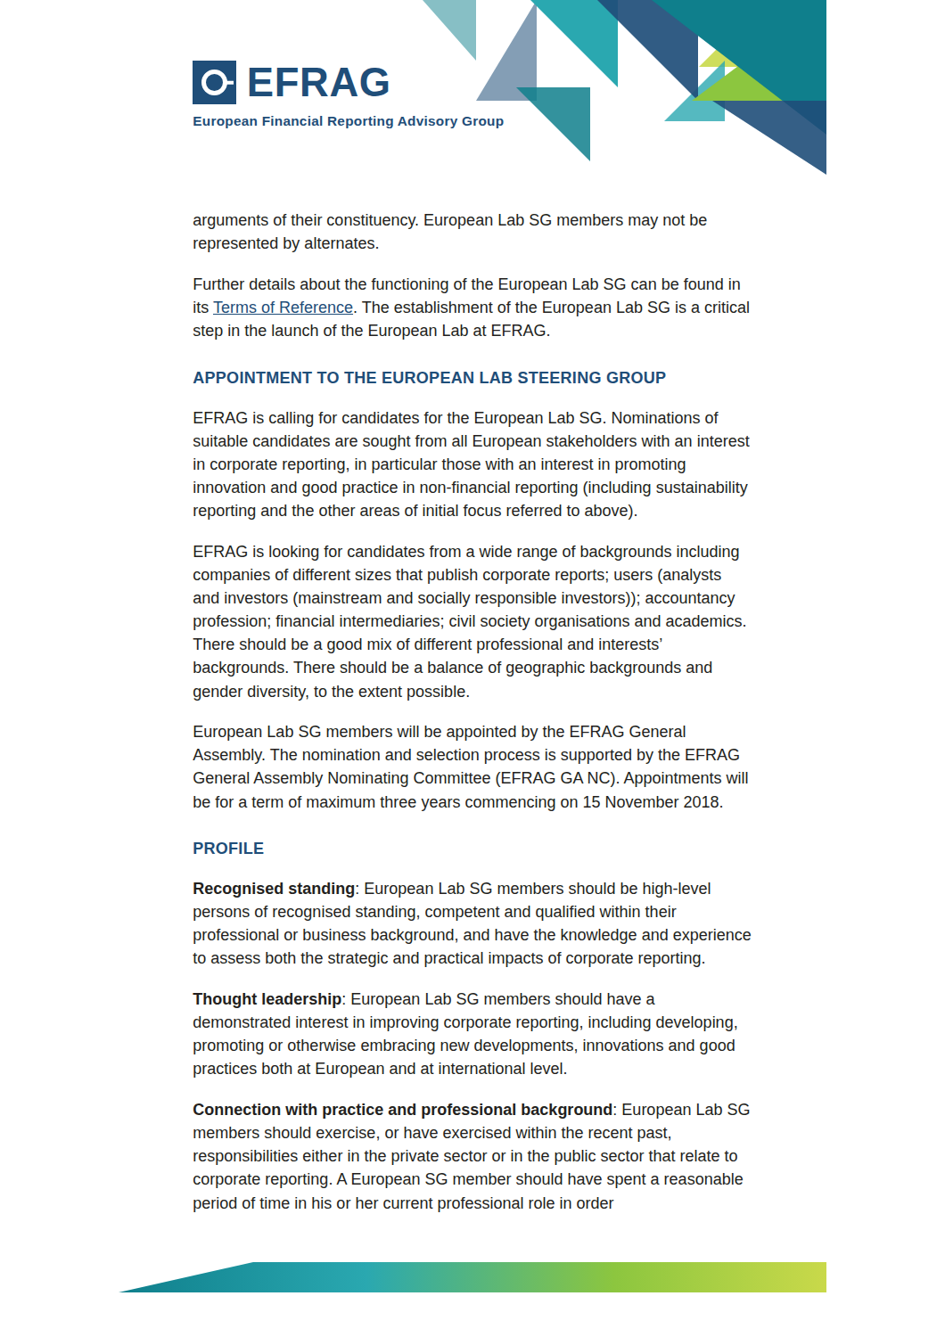EFRAG
European Financial Reporting Advisory Group
arguments of their constituency. European Lab SG members may not be represented by alternates.
Further details about the functioning of the European Lab SG can be found in its Terms of Reference. The establishment of the European Lab SG is a critical step in the launch of the European Lab at EFRAG.
Appointment to the European Lab Steering Group
EFRAG is calling for candidates for the European Lab SG. Nominations of suitable candidates are sought from all European stakeholders with an interest in corporate reporting, in particular those with an interest in promoting innovation and good practice in non-financial reporting (including sustainability reporting and the other areas of initial focus referred to above).
EFRAG is looking for candidates from a wide range of backgrounds including companies of different sizes that publish corporate reports; users (analysts and investors (mainstream and socially responsible investors)); accountancy profession; financial intermediaries; civil society organisations and academics. There should be a good mix of different professional and interests’ backgrounds. There should be a balance of geographic backgrounds and gender diversity, to the extent possible.
European Lab SG members will be appointed by the EFRAG General Assembly. The nomination and selection process is supported by the EFRAG General Assembly Nominating Committee (EFRAG GA NC). Appointments will be for a term of maximum three years commencing on 15 November 2018.
Profile
Recognised standing: European Lab SG members should be high-level persons of recognised standing, competent and qualified within their professional or business background, and have the knowledge and experience to assess both the strategic and practical impacts of corporate reporting.
Thought leadership: European Lab SG members should have a demonstrated interest in improving corporate reporting, including developing, promoting or otherwise embracing new developments, innovations and good practices both at European and at international level.
Connection with practice and professional background: European Lab SG members should exercise, or have exercised within the recent past, responsibilities either in the private sector or in the public sector that relate to corporate reporting. A European SG member should have spent a reasonable period of time in his or her current professional role in order